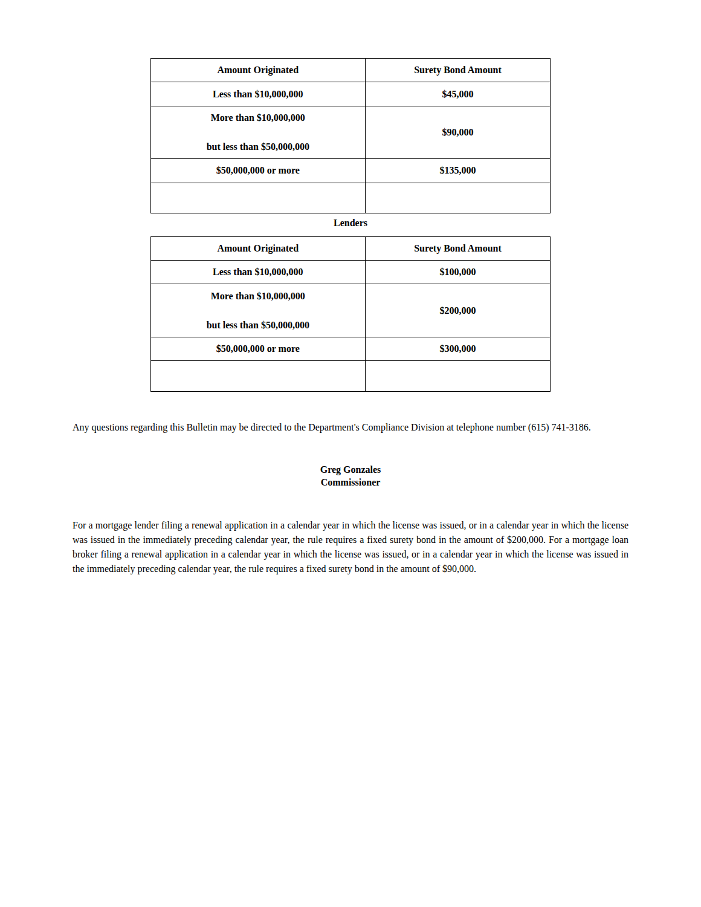| Amount Originated | Surety Bond Amount |
| --- | --- |
| Less than $10,000,000 | $45,000 |
| More than $10,000,000 but less than $50,000,000 | $90,000 |
| $50,000,000 or more | $135,000 |
Lenders
| Amount Originated | Surety Bond Amount |
| --- | --- |
| Less than $10,000,000 | $100,000 |
| More than $10,000,000 but less than $50,000,000 | $200,000 |
| $50,000,000 or more | $300,000 |
Any questions regarding this Bulletin may be directed to the Department's Compliance Division at telephone number (615) 741-3186.
Greg Gonzales
Commissioner
For a mortgage lender filing a renewal application in a calendar year in which the license was issued, or in a calendar year in which the license was issued in the immediately preceding calendar year, the rule requires a fixed surety bond in the amount of $200,000. For a mortgage loan broker filing a renewal application in a calendar year in which the license was issued, or in a calendar year in which the license was issued in the immediately preceding calendar year, the rule requires a fixed surety bond in the amount of $90,000.